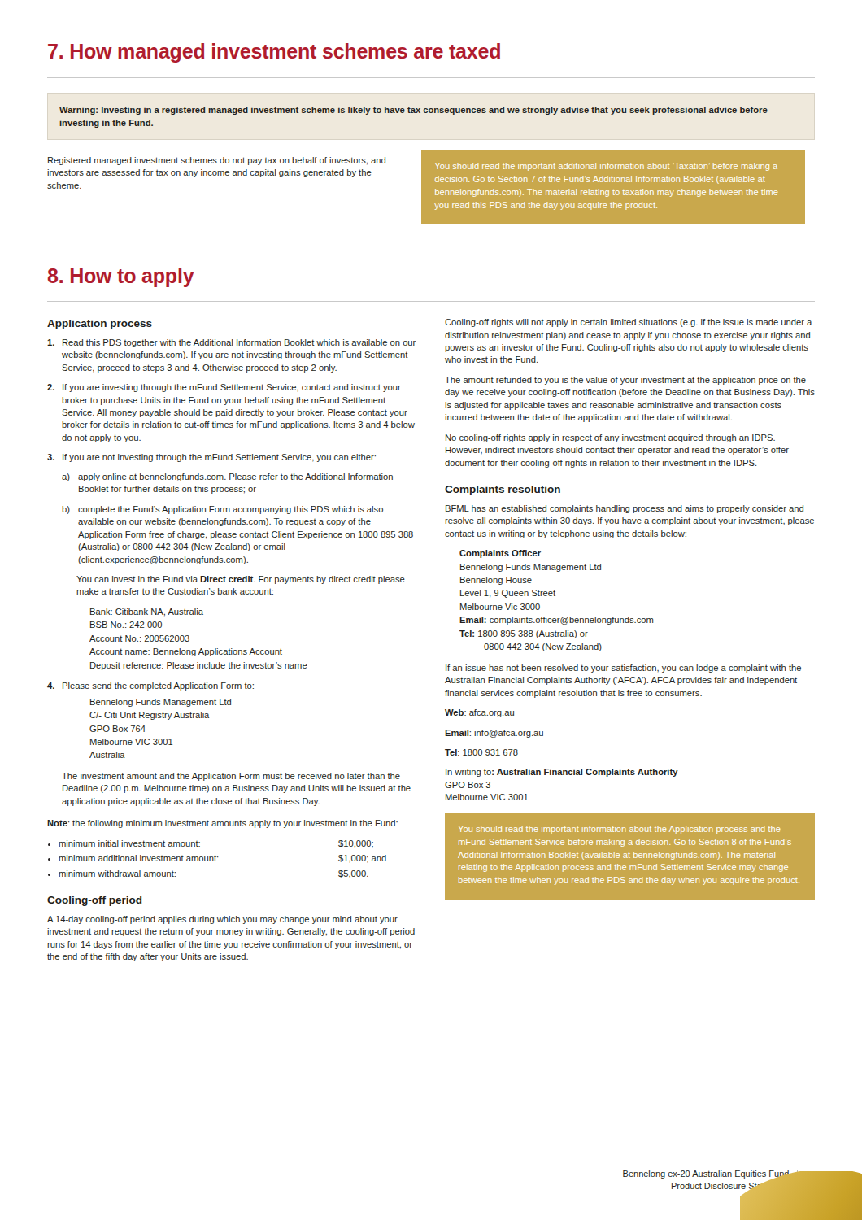7. How managed investment schemes are taxed
Warning: Investing in a registered managed investment scheme is likely to have tax consequences and we strongly advise that you seek professional advice before investing in the Fund.
Registered managed investment schemes do not pay tax on behalf of investors, and investors are assessed for tax on any income and capital gains generated by the scheme.
You should read the important additional information about ‘Taxation’ before making a decision. Go to Section 7 of the Fund’s Additional Information Booklet (available at bennelongfunds.com). The material relating to taxation may change between the time you read this PDS and the day you acquire the product.
8. How to apply
Application process
Read this PDS together with the Additional Information Booklet which is available on our website (bennelongfunds.com). If you are not investing through the mFund Settlement Service, proceed to steps 3 and 4. Otherwise proceed to step 2 only.
If you are investing through the mFund Settlement Service, contact and instruct your broker to purchase Units in the Fund on your behalf using the mFund Settlement Service. All money payable should be paid directly to your broker. Please contact your broker for details in relation to cut-off times for mFund applications. Items 3 and 4 below do not apply to you.
If you are not investing through the mFund Settlement Service, you can either:
apply online at bennelongfunds.com. Please refer to the Additional Information Booklet for further details on this process; or
complete the Fund’s Application Form accompanying this PDS which is also available on our website (bennelongfunds.com). To request a copy of the Application Form free of charge, please contact Client Experience on 1800 895 388 (Australia) or 0800 442 304 (New Zealand) or email (client.experience@bennelongfunds.com).
You can invest in the Fund via Direct credit. For payments by direct credit please make a transfer to the Custodian’s bank account:
Bank: Citibank NA, Australia
BSB No.: 242 000
Account No.: 200562003
Account name: Bennelong Applications Account
Deposit reference: Please include the investor’s name
Please send the completed Application Form to:
Bennelong Funds Management Ltd
C/- Citi Unit Registry Australia
GPO Box 764
Melbourne VIC 3001
Australia
The investment amount and the Application Form must be received no later than the Deadline (2.00 p.m. Melbourne time) on a Business Day and Units will be issued at the application price applicable as at the close of that Business Day.
Note: the following minimum investment amounts apply to your investment in the Fund:
minimum initial investment amount:$10,000;
minimum additional investment amount:$1,000; and
minimum withdrawal amount:$5,000.
Cooling-off period
A 14-day cooling-off period applies during which you may change your mind about your investment and request the return of your money in writing. Generally, the cooling-off period runs for 14 days from the earlier of the time you receive confirmation of your investment, or the end of the fifth day after your Units are issued.
Cooling-off rights will not apply in certain limited situations (e.g. if the issue is made under a distribution reinvestment plan) and cease to apply if you choose to exercise your rights and powers as an investor of the Fund. Cooling-off rights also do not apply to wholesale clients who invest in the Fund.
The amount refunded to you is the value of your investment at the application price on the day we receive your cooling-off notification (before the Deadline on that Business Day). This is adjusted for applicable taxes and reasonable administrative and transaction costs incurred between the date of the application and the date of withdrawal.
No cooling-off rights apply in respect of any investment acquired through an IDPS. However, indirect investors should contact their operator and read the operator’s offer document for their cooling-off rights in relation to their investment in the IDPS.
Complaints resolution
BFML has an established complaints handling process and aims to properly consider and resolve all complaints within 30 days. If you have a complaint about your investment, please contact us in writing or by telephone using the details below:
Complaints Officer
Bennelong Funds Management Ltd
Bennelong House
Level 1, 9 Queen Street
Melbourne Vic 3000
Email: complaints.officer@bennelongfunds.com
Tel: 1800 895 388 (Australia) or
0800 442 304 (New Zealand)
If an issue has not been resolved to your satisfaction, you can lodge a complaint with the Australian Financial Complaints Authority (‘AFCA’). AFCA provides fair and independent financial services complaint resolution that is free to consumers.
Web: afca.org.au
Email: info@afca.org.au
Tel: 1800 931 678
In writing to: Australian Financial Complaints Authority
GPO Box 3
Melbourne VIC 3001
You should read the important information about the Application process and the mFund Settlement Service before making a decision. Go to Section 8 of the Fund’s Additional Information Booklet (available at bennelongfunds.com). The material relating to the Application process and the mFund Settlement Service may change between the time when you read the PDS and the day when you acquire the product.
Bennelong ex-20 Australian Equities Fund
Product Disclosure Statement
7